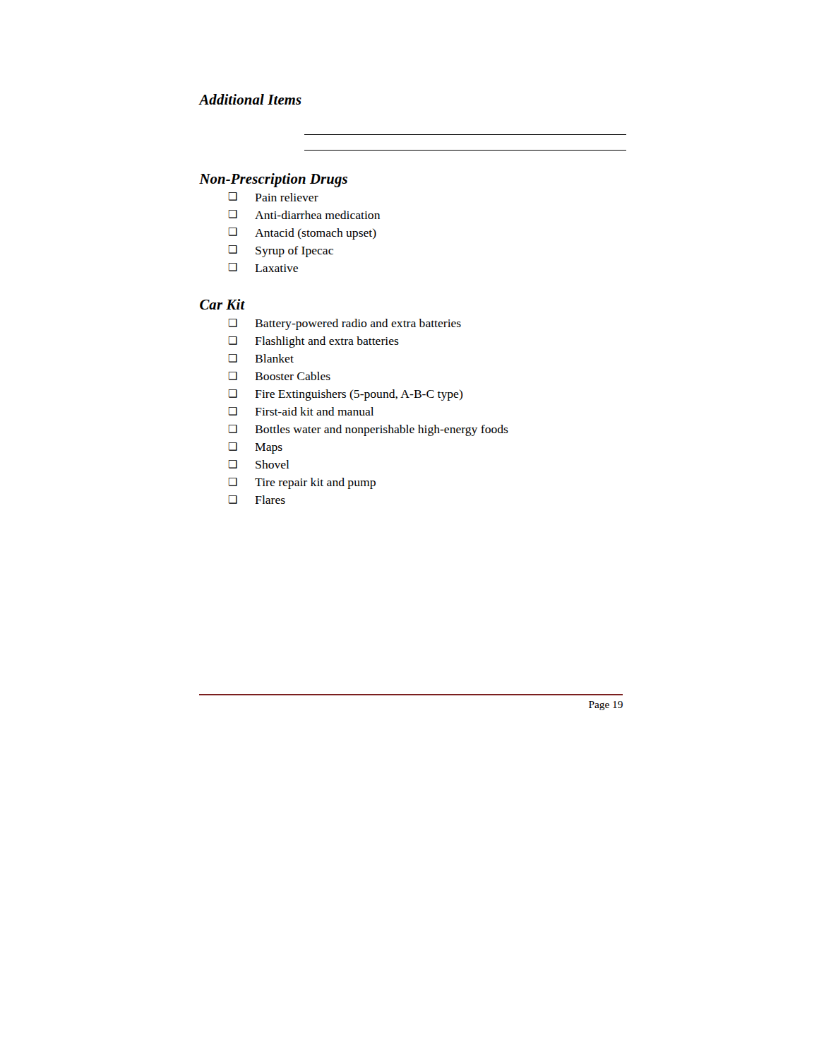Additional Items
Non-Prescription Drugs
Pain reliever
Anti-diarrhea medication
Antacid (stomach upset)
Syrup of Ipecac
Laxative
Car Kit
Battery-powered radio and extra batteries
Flashlight and extra batteries
Blanket
Booster Cables
Fire Extinguishers (5-pound, A-B-C type)
First-aid kit and manual
Bottles water and nonperishable high-energy foods
Maps
Shovel
Tire repair kit and pump
Flares
Page 19